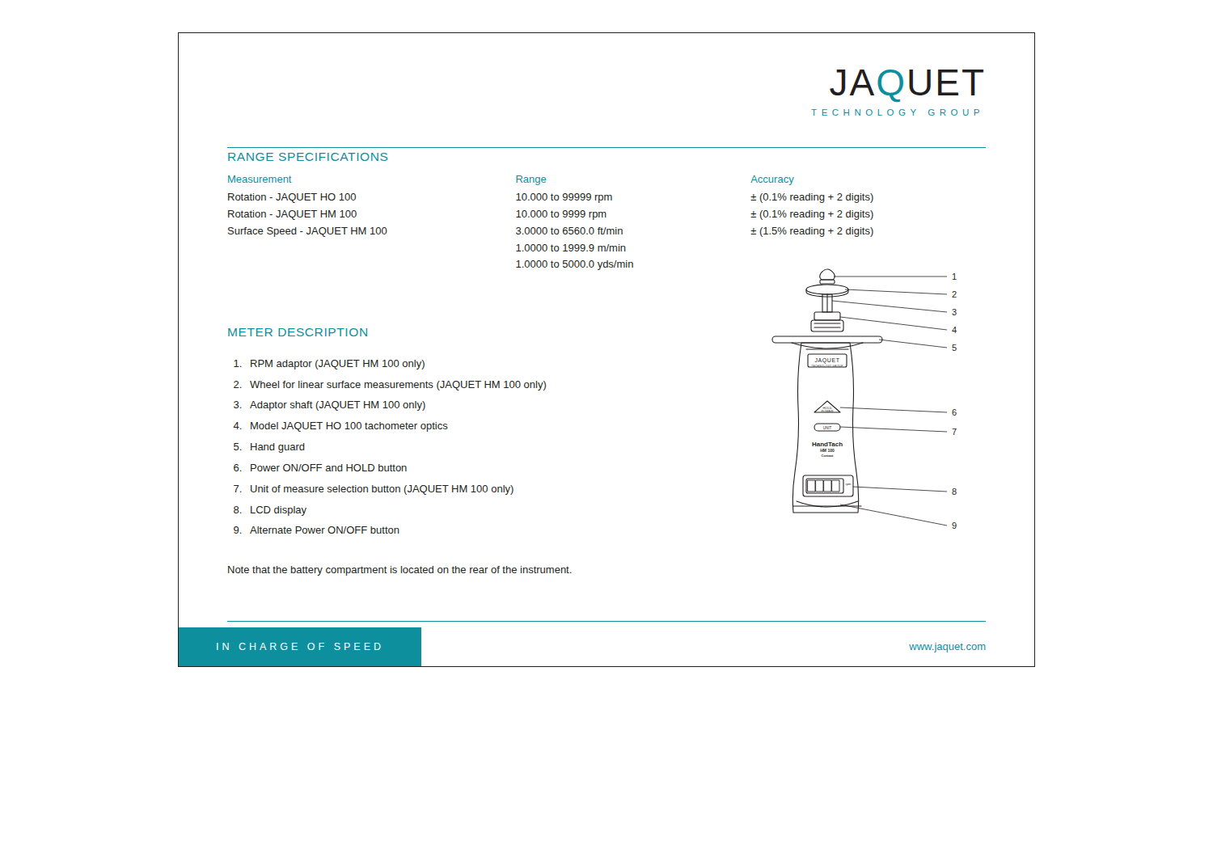JAQUET
TECHNOLOGY GROUP
Range Specifications
| Measurement | Range | Accuracy |
| --- | --- | --- |
| Rotation - JAQUET HO 100 | 10.000 to 99999 rpm | ± (0.1% reading + 2 digits) |
| Rotation - JAQUET HM 100 | 10.000 to 9999 rpm | ± (0.1% reading + 2 digits) |
| Surface Speed - JAQUET HM 100 | 3.0000 to 6560.0 ft/min | ± (1.5% reading + 2 digits) |
| | 1.0000 to 1999.9 m/min | |
| | 1.0000 to 5000.0 yds/min | |
Meter Description
RPM adaptor (JAQUET HM 100 only)
Wheel for linear surface measurements (JAQUET HM 100 only)
Adaptor shaft (JAQUET HM 100 only)
Model JAQUET HO 100 tachometer optics
Hand guard
Power ON/OFF and HOLD button
Unit of measure selection button (JAQUET HM 100 only)
LCD display
Alternate Power ON/OFF button
Note that the battery compartment is located on the rear of the instrument.
JAQUET TECHNOLOGY GROUP HOLD POWER UNIT HandTach HM 100 Contact rpm 1 2 3 4 5 6 7 8 9
IN CHARGE OF SPEED
www.jaquet.com